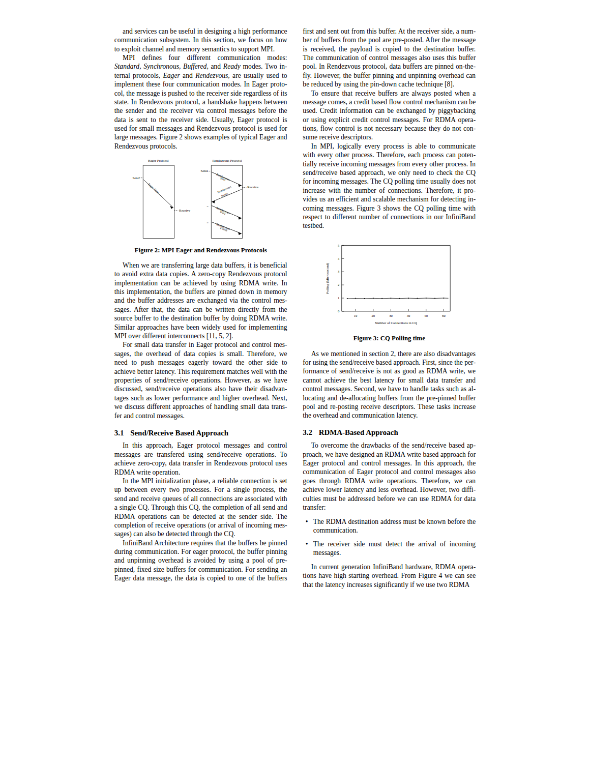and services can be useful in designing a high performance communication subsystem. In this section, we focus on how to exploit channel and memory semantics to support MPI.
MPI defines four different communication modes: Standard, Synchronous, Buffered, and Ready modes. Two internal protocols, Eager and Rendezvous, are usually used to implement these four communication modes. In Eager protocol, the message is pushed to the receiver side regardless of its state. In Rendezvous protocol, a handshake happens between the sender and the receiver via control messages before the data is sent to the receiver side. Usually, Eager protocol is used for small messages and Rendezvous protocol is used for large messages. Figure 2 shows examples of typical Eager and Rendezvous protocols.
Eager Protocol Rendezvous Procotol Send Eager Data Receive Send Rendezvous Start Receive Rendezvous Reply Rendezvous Data ~ Rendezvous Finish ~
Figure 2: MPI Eager and Rendezvous Protocols
When we are transferring large data buffers, it is beneficial to avoid extra data copies. A zero-copy Rendezvous protocol implementation can be achieved by using RDMA write. In this implementation, the buffers are pinned down in memory and the buffer addresses are exchanged via the control messages. After that, the data can be written directly from the source buffer to the destination buffer by doing RDMA write. Similar approaches have been widely used for implementing MPI over different interconnects [11, 5, 2].
For small data transfer in Eager protocol and control messages, the overhead of data copies is small. Therefore, we need to push messages eagerly toward the other side to achieve better latency. This requirement matches well with the properties of send/receive operations. However, as we have discussed, send/receive operations also have their disadvantages such as lower performance and higher overhead. Next, we discuss different approaches of handling small data transfer and control messages.
3.1 Send/Receive Based Approach
In this approach, Eager protocol messages and control messages are transfered using send/receive operations. To achieve zero-copy, data transfer in Rendezvous protocol uses RDMA write operation.
In the MPI initialization phase, a reliable connection is set up between every two processes. For a single process, the send and receive queues of all connections are associated with a single CQ. Through this CQ, the completion of all send and RDMA operations can be detected at the sender side. The completion of receive operations (or arrival of incoming messages) can also be detected through the CQ.
InfiniBand Architecture requires that the buffers be pinned during communication. For eager protocol, the buffer pinning and unpinning overhead is avoided by using a pool of pre-pinned, fixed size buffers for communication. For sending an Eager data message, the data is copied to one of the buffers first and sent out from this buffer. At the receiver side, a number of buffers from the pool are pre-posted. After the message is received, the payload is copied to the destination buffer. The communication of control messages also uses this buffer pool. In Rendezvous protocol, data buffers are pinned on-the-fly. However, the buffer pinning and unpinning overhead can be reduced by using the pin-down cache technique [8].
To ensure that receive buffers are always posted when a message comes, a credit based flow control mechanism can be used. Credit information can be exchanged by piggybacking or using explicit credit control messages. For RDMA operations, flow control is not necessary because they do not consume receive descriptors.
In MPI, logically every process is able to communicate with every other process. Therefore, each process can potentially receive incoming messages from every other process. In send/receive based approach, we only need to check the CQ for incoming messages. The CQ polling time usually does not increase with the number of connections. Therefore, it provides us an efficient and scalable mechanism for detecting incoming messages. Figure 3 shows the CQ polling time with respect to different number of connections in our InfiniBand testbed.
0 1 2 3 4 5 10 20 30 40 50 60 Number of Connections in CQ Polling (Microsecond)
Figure 3: CQ Polling time
As we mentioned in section 2, there are also disadvantages for using the send/receive based approach. First, since the performance of send/receive is not as good as RDMA write, we cannot achieve the best latency for small data transfer and control messages. Second, we have to handle tasks such as allocating and de-allocating buffers from the pre-pinned buffer pool and re-posting receive descriptors. These tasks increase the overhead and communication latency.
3.2 RDMA-Based Approach
To overcome the drawbacks of the send/receive based approach, we have designed an RDMA write based approach for Eager protocol and control messages. In this approach, the communication of Eager protocol and control messages also goes through RDMA write operations. Therefore, we can achieve lower latency and less overhead. However, two difficulties must be addressed before we can use RDMA for data transfer:
The RDMA destination address must be known before the communication.
The receiver side must detect the arrival of incoming messages.
In current generation InfiniBand hardware, RDMA operations have high starting overhead. From Figure 4 we can see that the latency increases significantly if we use two RDMA